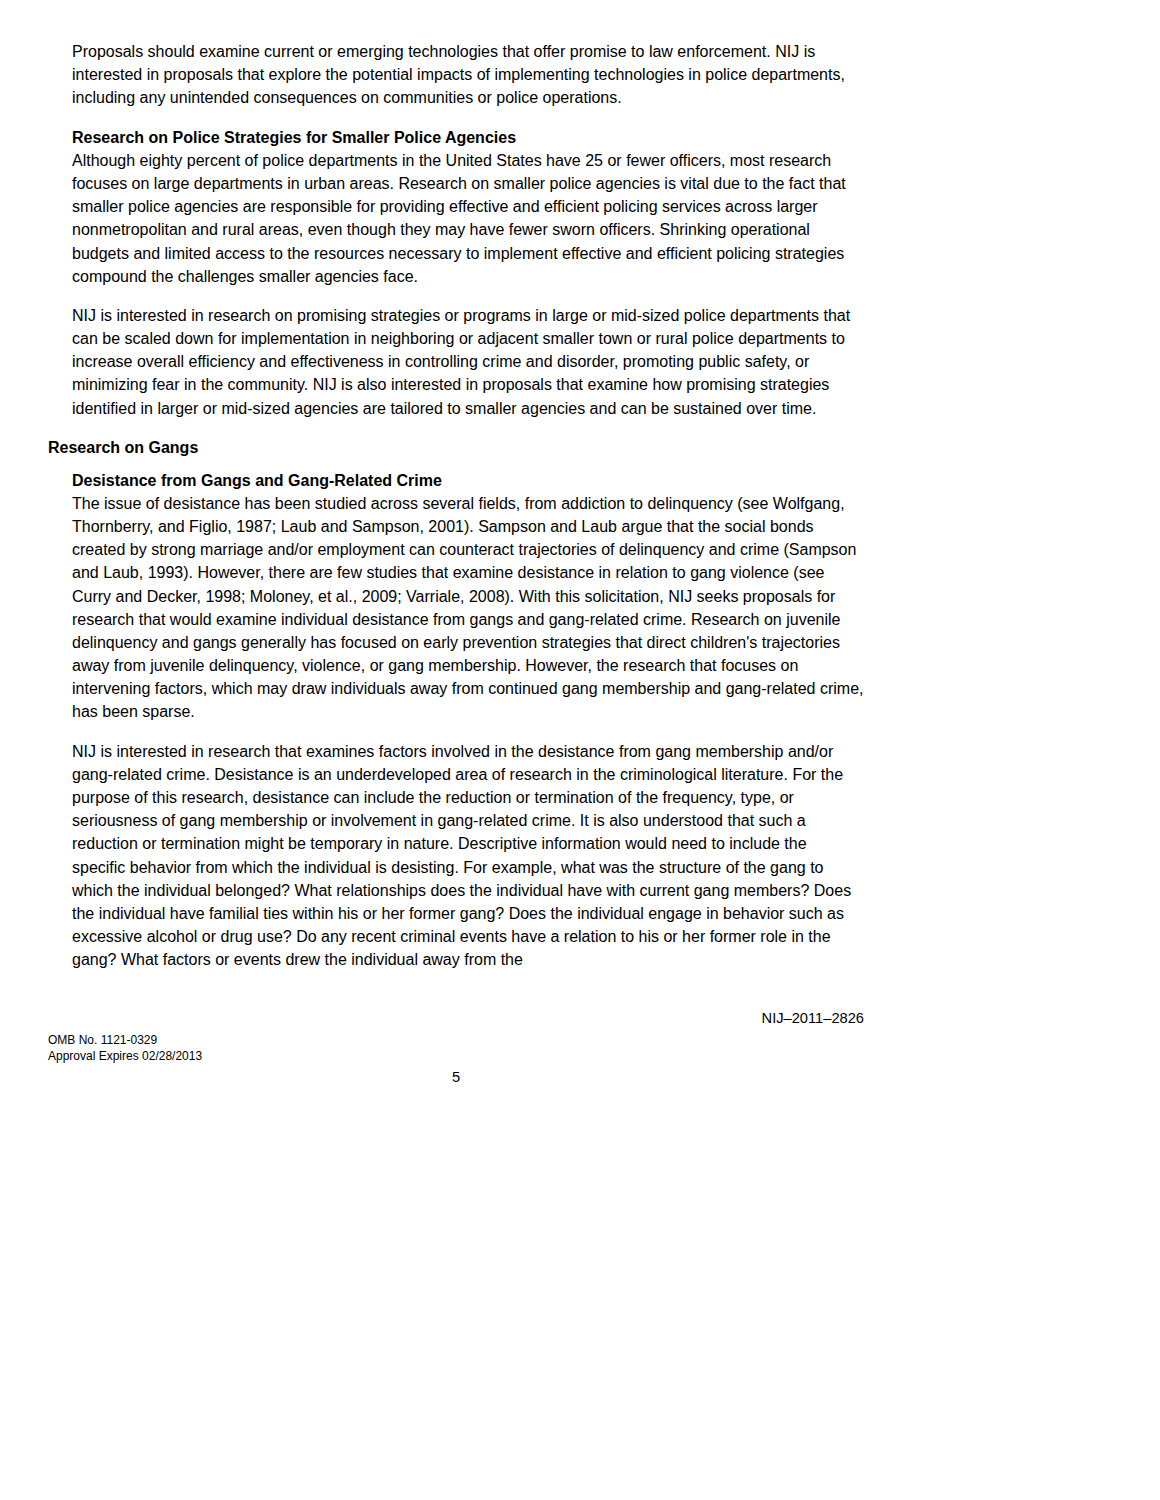Proposals should examine current or emerging technologies that offer promise to law enforcement. NIJ is interested in proposals that explore the potential impacts of implementing technologies in police departments, including any unintended consequences on communities or police operations.
Research on Police Strategies for Smaller Police Agencies
Although eighty percent of police departments in the United States have 25 or fewer officers, most research focuses on large departments in urban areas. Research on smaller police agencies is vital due to the fact that smaller police agencies are responsible for providing effective and efficient policing services across larger nonmetropolitan and rural areas, even though they may have fewer sworn officers. Shrinking operational budgets and limited access to the resources necessary to implement effective and efficient policing strategies compound the challenges smaller agencies face.
NIJ is interested in research on promising strategies or programs in large or mid-sized police departments that can be scaled down for implementation in neighboring or adjacent smaller town or rural police departments to increase overall efficiency and effectiveness in controlling crime and disorder, promoting public safety, or minimizing fear in the community. NIJ is also interested in proposals that examine how promising strategies identified in larger or mid-sized agencies are tailored to smaller agencies and can be sustained over time.
Research on Gangs
Desistance from Gangs and Gang-Related Crime
The issue of desistance has been studied across several fields, from addiction to delinquency (see Wolfgang, Thornberry, and Figlio, 1987; Laub and Sampson, 2001). Sampson and Laub argue that the social bonds created by strong marriage and/or employment can counteract trajectories of delinquency and crime (Sampson and Laub, 1993). However, there are few studies that examine desistance in relation to gang violence (see Curry and Decker, 1998; Moloney, et al., 2009; Varriale, 2008). With this solicitation, NIJ seeks proposals for research that would examine individual desistance from gangs and gang-related crime. Research on juvenile delinquency and gangs generally has focused on early prevention strategies that direct children's trajectories away from juvenile delinquency, violence, or gang membership. However, the research that focuses on intervening factors, which may draw individuals away from continued gang membership and gang-related crime, has been sparse.
NIJ is interested in research that examines factors involved in the desistance from gang membership and/or gang-related crime. Desistance is an underdeveloped area of research in the criminological literature. For the purpose of this research, desistance can include the reduction or termination of the frequency, type, or seriousness of gang membership or involvement in gang-related crime. It is also understood that such a reduction or termination might be temporary in nature. Descriptive information would need to include the specific behavior from which the individual is desisting. For example, what was the structure of the gang to which the individual belonged? What relationships does the individual have with current gang members? Does the individual have familial ties within his or her former gang? Does the individual engage in behavior such as excessive alcohol or drug use? Do any recent criminal events have a relation to his or her former role in the gang? What factors or events drew the individual away from the
NIJ–2011–2826
OMB No. 1121-0329
Approval Expires 02/28/2013
5